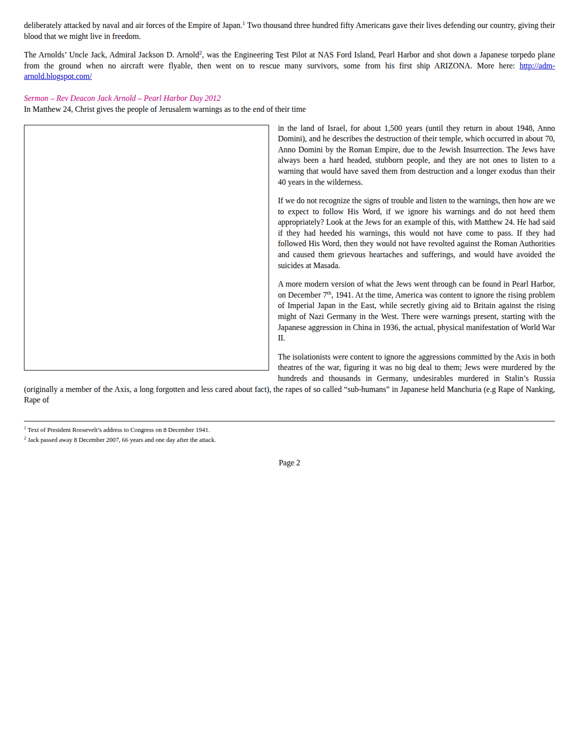deliberately attacked by naval and air forces of the Empire of Japan.1 Two thousand three hundred fifty Americans gave their lives defending our country, giving their blood that we might live in freedom.
The Arnolds’ Uncle Jack, Admiral Jackson D. Arnold2, was the Engineering Test Pilot at NAS Ford Island, Pearl Harbor and shot down a Japanese torpedo plane from the ground when no aircraft were flyable, then went on to rescue many survivors, some from his first ship ARIZONA. More here: http://adm-arnold.blogspot.com/
Sermon – Rev Deacon Jack Arnold – Pearl Harbor Day 2012
In Matthew 24, Christ gives the people of Jerusalem warnings as to the end of their time
in the land of Israel, for about 1,500 years (until they return in about 1948, Anno Domini), and he describes the destruction of their temple, which occurred in about 70, Anno Domini by the Roman Empire, due to the Jewish Insurrection. The Jews have always been a hard headed, stubborn people, and they are not ones to listen to a warning that would have saved them from destruction and a longer exodus than their 40 years in the wilderness.
If we do not recognize the signs of trouble and listen to the warnings, then how are we to expect to follow His Word, if we ignore his warnings and do not heed them appropriately? Look at the Jews for an example of this, with Matthew 24. He had said if they had heeded his warnings, this would not have come to pass. If they had followed His Word, then they would not have revolted against the Roman Authorities and caused them grievous heartaches and sufferings, and would have avoided the suicides at Masada.
A more modern version of what the Jews went through can be found in Pearl Harbor, on December 7th, 1941. At the time, America was content to ignore the rising problem of Imperial Japan in the East, while secretly giving aid to Britain against the rising might of Nazi Germany in the West. There were warnings present, starting with the Japanese aggression in China in 1936, the actual, physical manifestation of World War II.
The isolationists were content to ignore the aggressions committed by the Axis in both theatres of the war, figuring it was no big deal to them; Jews were murdered by the hundreds and thousands in Germany, undesirables murdered in Stalin’s Russia (originally a member of the Axis, a long forgotten and less cared about fact), the rapes of so called “sub-humans” in Japanese held Manchuria (e.g Rape of Nanking, Rape of
1 Text of President Roosevelt’s address to Congress on 8 December 1941.
2 Jack passed away 8 December 2007, 66 years and one day after the attack.
Page 2